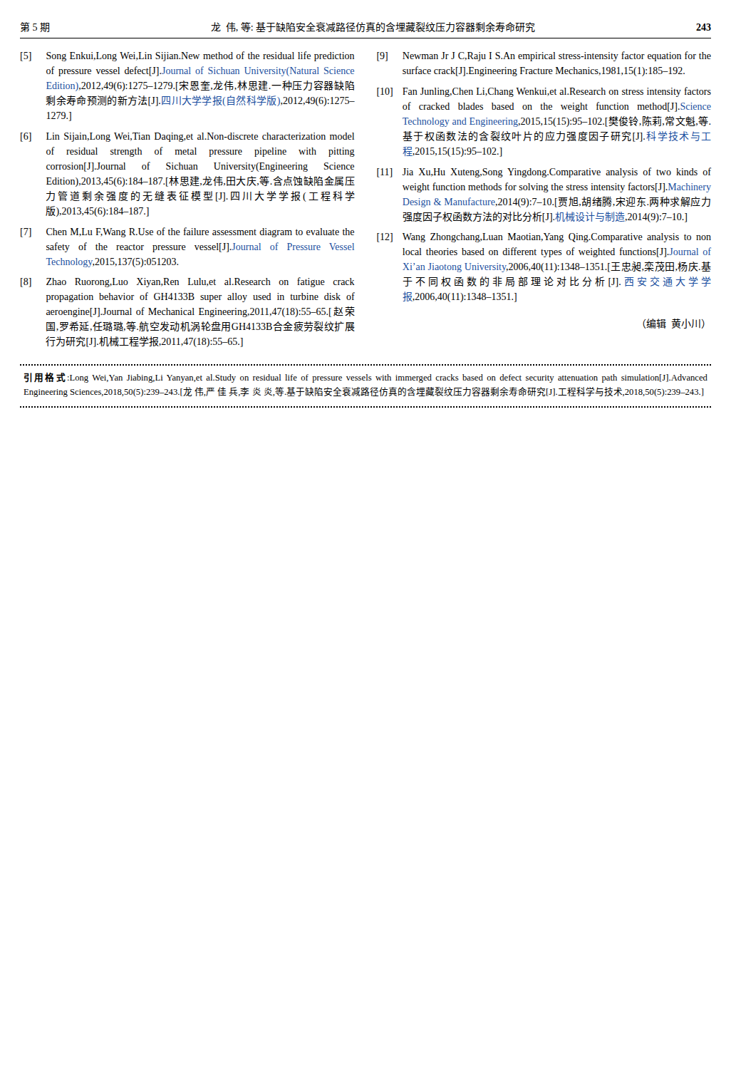第 5 期 龙 伟, 等: 基于缺陷安全衰减路径仿真的含埋藏裂纹压力容器剩余寿命研究 243
[5] Song Enkui,Long Wei,Lin Sijian.New method of the residual life prediction of pressure vessel defect[J].Journal of Sichuan University(Natural Science Edition),2012,49(6):1275–1279.[宋恩奎,龙伟,林思建.一种压力容器缺陷剩余寿命预测的新方法[J].四川大学学报(自然科学版),2012,49(6):1275–1279.]
[6] Lin Sijain,Long Wei,Tian Daqing,et al.Non-discrete characterization model of residual strength of metal pressure pipeline with pitting corrosion[J].Journal of Sichuan University(Engineering Science Edition),2013,45(6):184–187.[林思建,龙伟,田大庆,等.含点蚀缺陷金属压力管道剩余强度的无缝表征模型[J].四川大学学报(工程科学版),2013,45(6):184–187.]
[7] Chen M,Lu F,Wang R.Use of the failure assessment diagram to evaluate the safety of the reactor pressure vessel[J].Journal of Pressure Vessel Technology,2015,137(5):051203.
[8] Zhao Ruorong,Luo Xiyan,Ren Lulu,et al.Research on fatigue crack propagation behavior of GH4133B super alloy used in turbine disk of aeroengine[J].Journal of Mechanical Engineering,2011,47(18):55–65.[赵荣国,罗希延,任璐璐,等.航空发动机涡轮盘用GH4133B合金疲劳裂纹扩展行为研究[J].机械工程学报,2011,47(18):55–65.]
[9] Newman Jr J C,Raju I S.An empirical stress-intensity factor equation for the surface crack[J].Engineering Fracture Mechanics,1981,15(1):185–192.
[10] Fan Junling,Chen Li,Chang Wenkui,et al.Research on stress intensity factors of cracked blades based on the weight function method[J].Science Technology and Engineering,2015,15(15):95–102.[樊俊铃,陈莉,常文魁,等.基于权函数法的含裂纹叶片的应力强度因子研究[J].科学技术与工程,2015,15(15):95–102.]
[11] Jia Xu,Hu Xuteng,Song Yingdong.Comparative analysis of two kinds of weight function methods for solving the stress intensity factors[J].Machinery Design & Manufacture,2014(9):7–10.[贾旭,胡绪腾,宋迎东.两种求解应力强度因子权函数方法的对比分析[J].机械设计与制造,2014(9):7–10.]
[12] Wang Zhongchang,Luan Maotian,Yang Qing.Comparative analysis to non local theories based on different types of weighted functions[J].Journal of Xi’an Jiaotong University,2006,40(11):1348–1351.[王忠昶,栾茂田,杨庆.基于不同权函数的非局部理论对比分析[J].西安交通大学学报,2006,40(11):1348–1351.]
（编辑 黄小川）
引用格式:Long Wei,Yan Jiabing,Li Yanyan,et al.Study on residual life of pressure vessels with immerged cracks based on defect security attenuation path simulation[J].Advanced Engineering Sciences,2018,50(5):239–243.[龙 伟,严 佳 兵,李 炎 炎,等.基于缺陷安全衰减路径仿真的含埋藏裂纹压力容器剩余寿命研究[J].工程科学与技术,2018,50(5):239–243.]